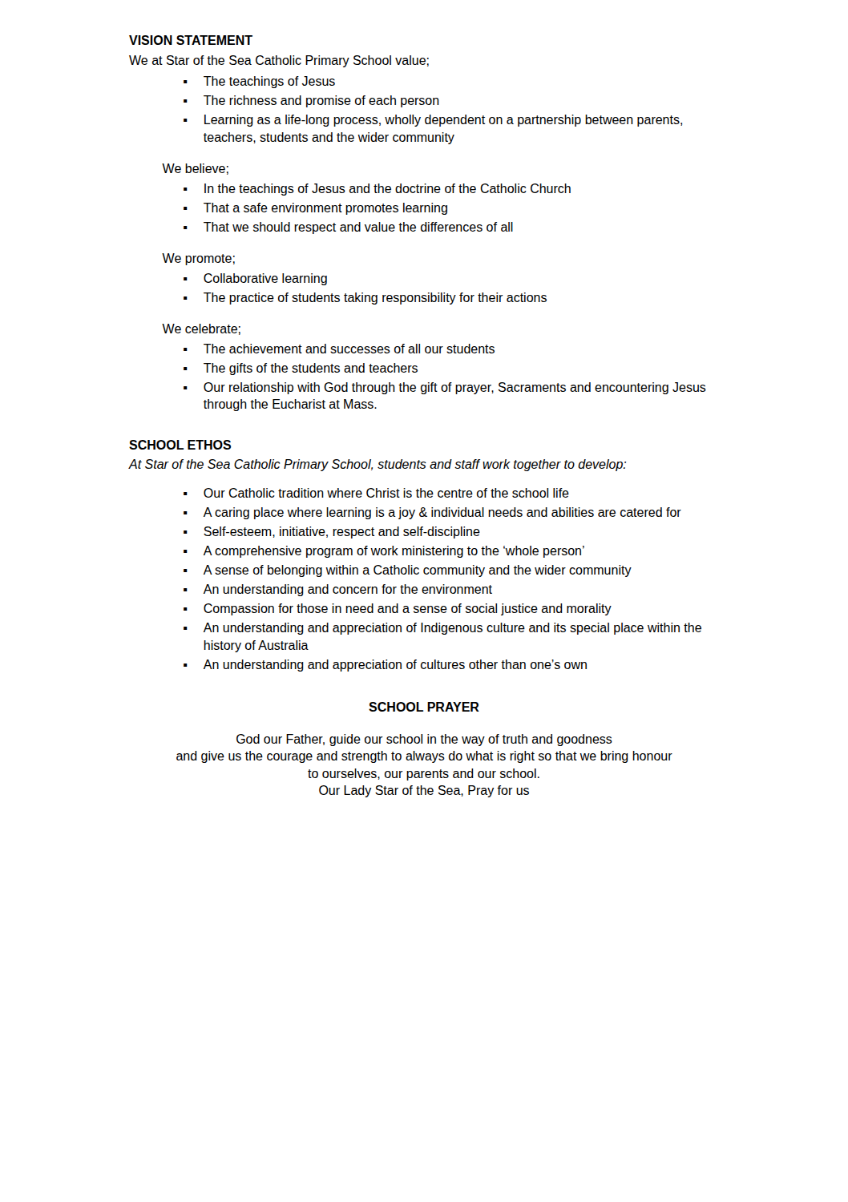Vision Statement
We at Star of the Sea Catholic Primary School value;
The teachings of Jesus
The richness and promise of each person
Learning as a life-long process, wholly dependent on a partnership between parents, teachers, students and the wider community
We believe;
In the teachings of Jesus and the doctrine of the Catholic Church
That a safe environment promotes learning
That we should respect and value the differences of all
We promote;
Collaborative learning
The practice of students taking responsibility for their actions
We celebrate;
The achievement and successes of all our students
The gifts of the students and teachers
Our relationship with God through the gift of prayer, Sacraments and encountering Jesus through the Eucharist at Mass.
School Ethos
At Star of the Sea Catholic Primary School, students and staff work together to develop:
Our Catholic tradition where Christ is the centre of the school life
A caring place where learning is a joy & individual needs and abilities are catered for
Self-esteem, initiative, respect and self-discipline
A comprehensive program of work ministering to the ‘whole person’
A sense of belonging within a Catholic community and the wider community
An understanding and concern for the environment
Compassion for those in need and a sense of social justice and morality
An understanding and appreciation of Indigenous culture and its special place within the history of Australia
An understanding and appreciation of cultures other than one’s own
School Prayer
God our Father, guide our school in the way of truth and goodness
and give us the courage and strength to always do what is right so that we bring honour
to ourselves, our parents and our school.
Our Lady Star of the Sea, Pray for us